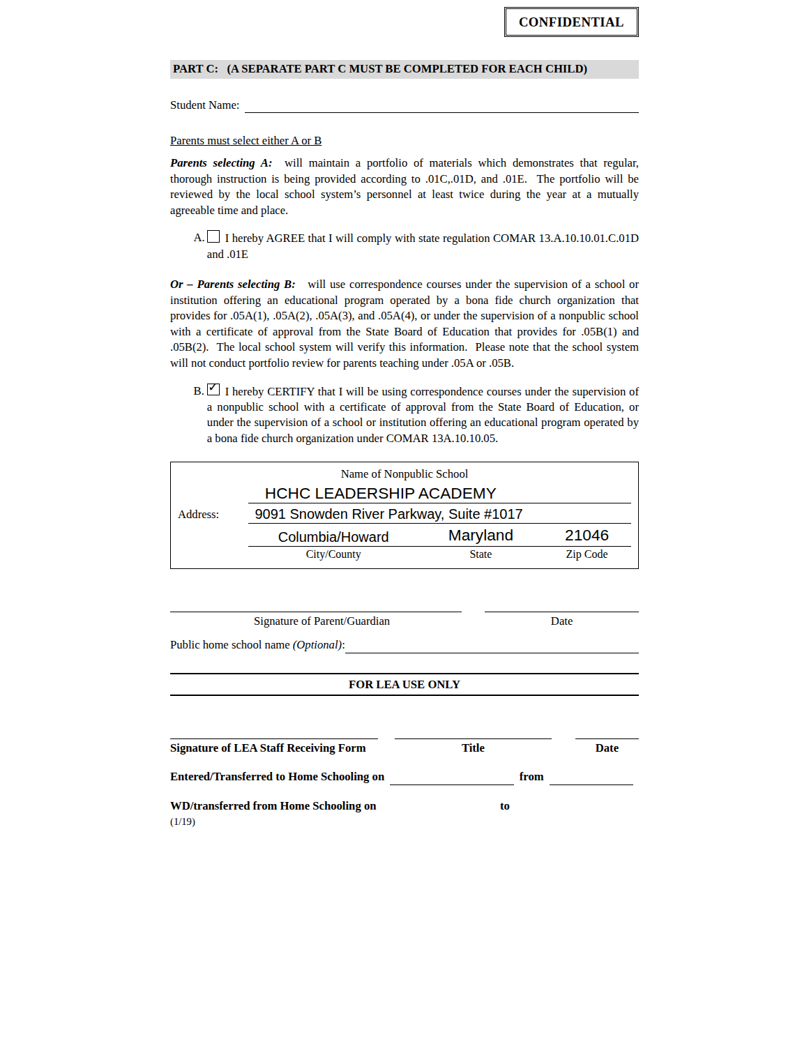CONFIDENTIAL
PART C: (A SEPARATE PART C MUST BE COMPLETED FOR EACH CHILD)
Student Name:
Parents must select either A or B
Parents selecting A: will maintain a portfolio of materials which demonstrates that regular, thorough instruction is being provided according to .01C,.01D, and .01E. The portfolio will be reviewed by the local school system’s personnel at least twice during the year at a mutually agreeable time and place.
A.
I hereby AGREE that I will comply with state regulation COMAR 13.A.10.10.01.C.01D and .01E
Or – Parents selecting B: will use correspondence courses under the supervision of a school or institution offering an educational program operated by a bona fide church organization that provides for .05A(1), .05A(2), .05A(3), and .05A(4), or under the supervision of a nonpublic school with a certificate of approval from the State Board of Education that provides for .05B(1) and .05B(2). The local school system will verify this information. Please note that the school system will not conduct portfolio review for parents teaching under .05A or .05B.
B.
I hereby CERTIFY that I will be using correspondence courses under the supervision of a nonpublic school with a certificate of approval from the State Board of Education, or under the supervision of a school or institution offering an educational program operated by a bona fide church organization under COMAR 13A.10.10.05.
Name of Nonpublic School
HCHC LEADERSHIP ACADEMY
Address:
9091 Snowden River Parkway, Suite #1017
Columbia/Howard
Maryland
21046
City/County
State
Zip Code
Signature of Parent/Guardian
Date
Public home school name (Optional):
FOR LEA USE ONLY
Signature of LEA Staff Receiving Form
Title
Date
Entered/Transferred to Home Schooling on from
WD/transferred from Home Schooling on to
(1/19)